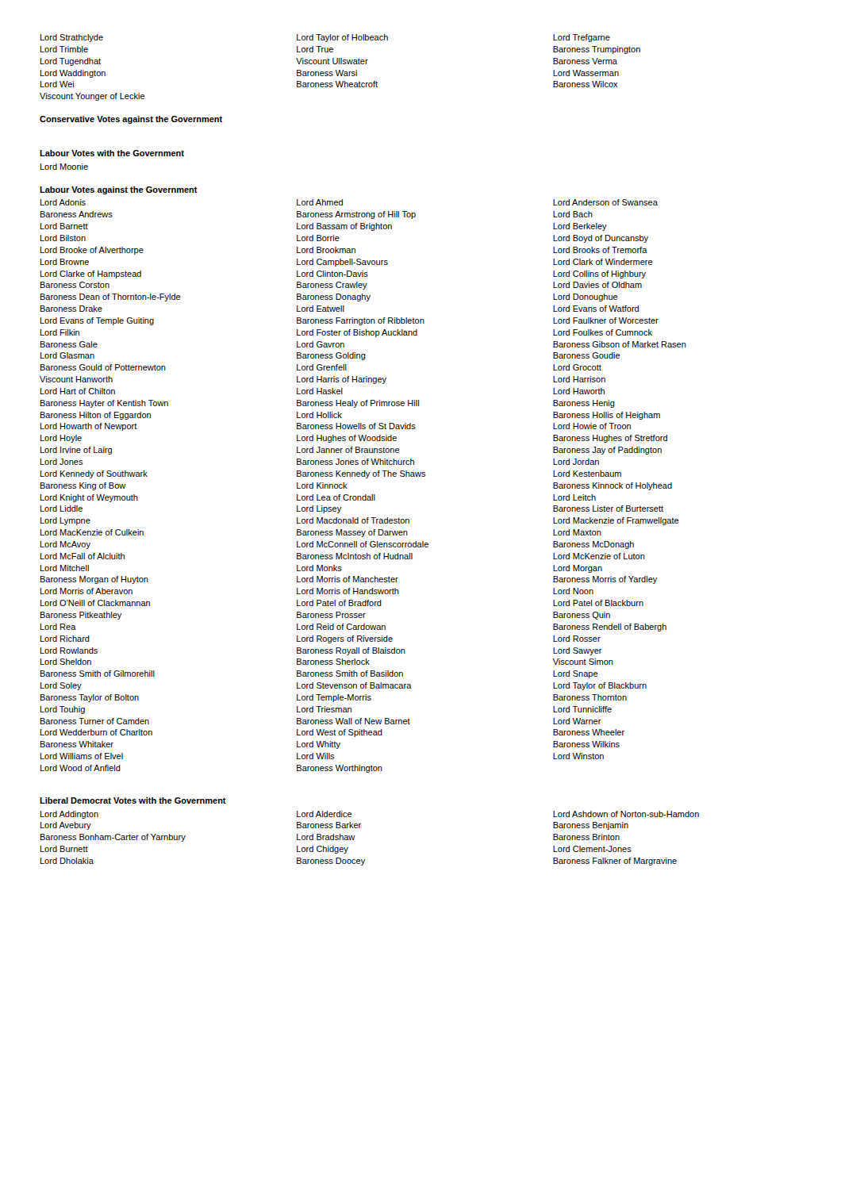Lord Strathclyde
Lord Trimble
Lord Tugendhat
Lord Waddington
Lord Wei
Viscount Younger of Leckie
Lord Taylor of Holbeach
Lord True
Viscount Ullswater
Baroness Warsi
Baroness Wheatcroft
Lord Trefgarne
Baroness Trumpington
Baroness Verma
Lord Wasserman
Baroness Wilcox
Conservative Votes against the Government
Labour Votes with the Government
Lord Moonie
Labour Votes against the Government
Lord Adonis
Baroness Andrews
Lord Barnett
Lord Bilston
Lord Brooke of Alverthorpe
Lord Browne
Lord Clarke of Hampstead
Baroness Corston
Baroness Dean of Thornton-le-Fylde
Baroness Drake
Lord Evans of Temple Guiting
Lord Filkin
Baroness Gale
Lord Glasman
Baroness Gould of Potternewton
Viscount Hanworth
Lord Hart of Chilton
Baroness Hayter of Kentish Town
Baroness Hilton of Eggardon
Lord Howarth of Newport
Lord Hoyle
Lord Irvine of Lairg
Lord Jones
Lord Kennedy of Southwark
Baroness King of Bow
Lord Knight of Weymouth
Lord Liddle
Lord Lympne
Lord MacKenzie of Culkein
Lord McAvoy
Lord McFall of Alcluith
Lord Mitchell
Baroness Morgan of Huyton
Lord Morris of Aberavon
Lord O'Neill of Clackmannan
Baroness Pitkeathley
Lord Rea
Lord Richard
Lord Rowlands
Lord Sheldon
Baroness Smith of Gilmorehill
Lord Soley
Baroness Taylor of Bolton
Lord Touhig
Baroness Turner of Camden
Lord Wedderburn of Charlton
Baroness Whitaker
Lord Williams of Elvel
Lord Wood of Anfield
Lord Ahmed
Baroness Armstrong of Hill Top
Lord Bassam of Brighton
Lord Borrie
Lord Brookman
Lord Campbell-Savours
Lord Clinton-Davis
Baroness Crawley
Baroness Donaghy
Lord Eatwell
Baroness Farrington of Ribbleton
Lord Foster of Bishop Auckland
Lord Gavron
Baroness Golding
Lord Grenfell
Lord Harris of Haringey
Lord Haskel
Baroness Healy of Primrose Hill
Lord Hollick
Baroness Howells of St Davids
Lord Hughes of Woodside
Lord Janner of Braunstone
Baroness Jones of Whitchurch
Baroness Kennedy of The Shaws
Lord Kinnock
Lord Lea of Crondall
Lord Lipsey
Lord Macdonald of Tradeston
Baroness Massey of Darwen
Lord McConnell of Glenscorrodale
Baroness McIntosh of Hudnall
Lord Monks
Lord Morris of Manchester
Lord Morris of Handsworth
Lord Patel of Bradford
Baroness Prosser
Lord Reid of Cardowan
Lord Rogers of Riverside
Baroness Royall of Blaisdon
Baroness Sherlock
Baroness Smith of Basildon
Lord Stevenson of Balmacara
Lord Temple-Morris
Lord Triesman
Baroness Wall of New Barnet
Lord West of Spithead
Lord Whitty
Lord Wills
Baroness Worthington
Lord Anderson of Swansea
Lord Bach
Lord Berkeley
Lord Boyd of Duncansby
Lord Brooks of Tremorfa
Lord Clark of Windermere
Lord Collins of Highbury
Lord Davies of Oldham
Lord Donoughue
Lord Evans of Watford
Lord Faulkner of Worcester
Lord Foulkes of Cumnock
Baroness Gibson of Market Rasen
Baroness Goudie
Lord Grocott
Lord Harrison
Lord Haworth
Baroness Henig
Baroness Hollis of Heigham
Lord Howie of Troon
Baroness Hughes of Stretford
Baroness Jay of Paddington
Lord Jordan
Lord Kestenbaum
Baroness Kinnock of Holyhead
Lord Leitch
Baroness Lister of Burtersett
Lord Mackenzie of Framwellgate
Lord Maxton
Baroness McDonagh
Lord McKenzie of Luton
Lord Morgan
Baroness Morris of Yardley
Lord Noon
Lord Patel of Blackburn
Baroness Quin
Baroness Rendell of Babergh
Lord Rosser
Lord Sawyer
Viscount Simon
Lord Snape
Lord Taylor of Blackburn
Baroness Thornton
Lord Tunnicliffe
Lord Warner
Baroness Wheeler
Baroness Wilkins
Lord Winston
Liberal Democrat Votes with the Government
Lord Addington
Lord Avebury
Baroness Bonham-Carter of Yarnbury
Lord Burnett
Lord Dholakia
Lord Alderdice
Baroness Barker
Lord Bradshaw
Lord Chidgey
Baroness Doocey
Lord Ashdown of Norton-sub-Hamdon
Baroness Benjamin
Baroness Brinton
Lord Clement-Jones
Baroness Falkner of Margravine